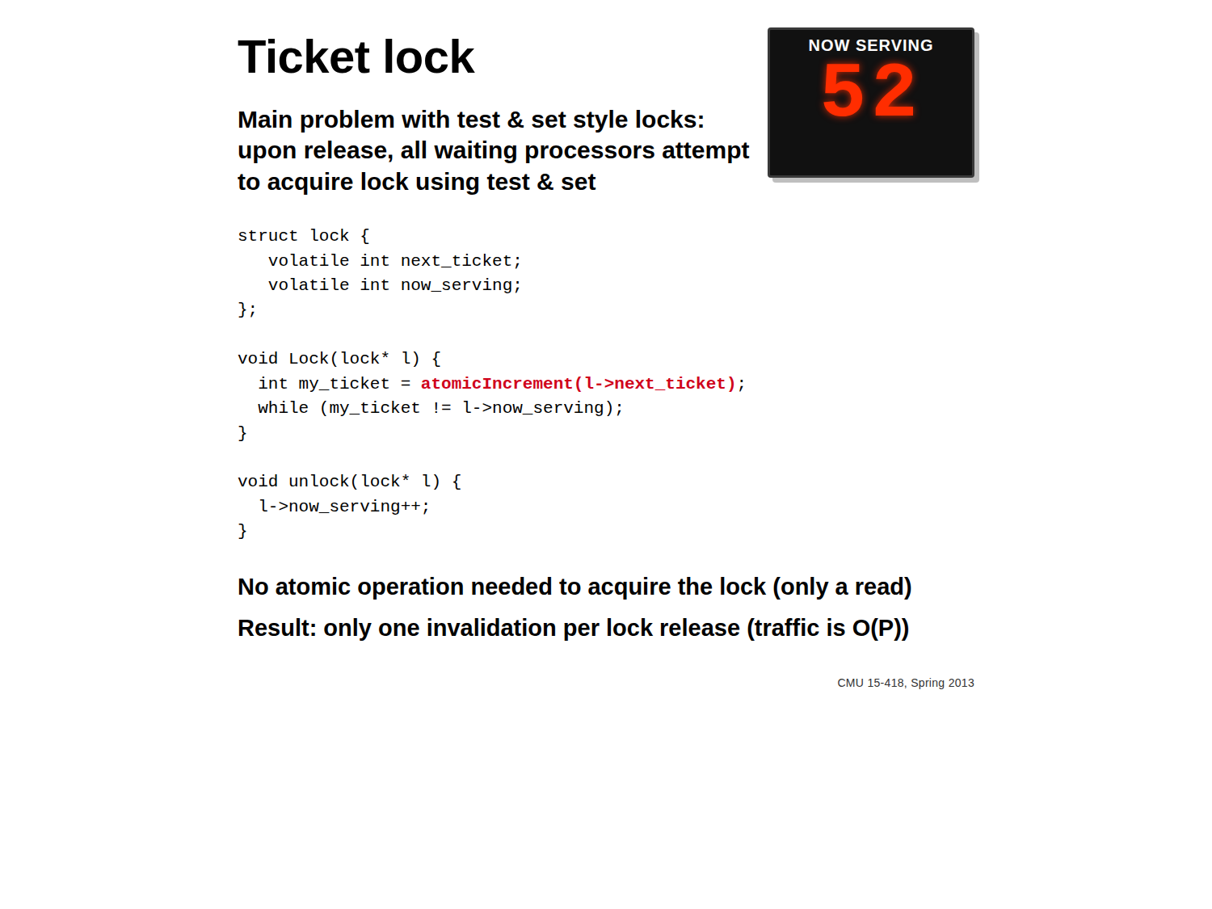NOW SERVING
52
Ticket lock
Main problem with test & set style locks: upon release, all waiting processors attempt to acquire lock using test & set
struct lock {
   volatile int next_ticket;
   volatile int now_serving;
};

void Lock(lock* l) {
  int my_ticket = atomicIncrement(l->next_ticket);
  while (my_ticket != l->now_serving);
}

void unlock(lock* l) {
  l->now_serving++;
}
No atomic operation needed to acquire the lock (only a read)
Result: only one invalidation per lock release (traffic is O(P))
CMU 15-418, Spring 2013